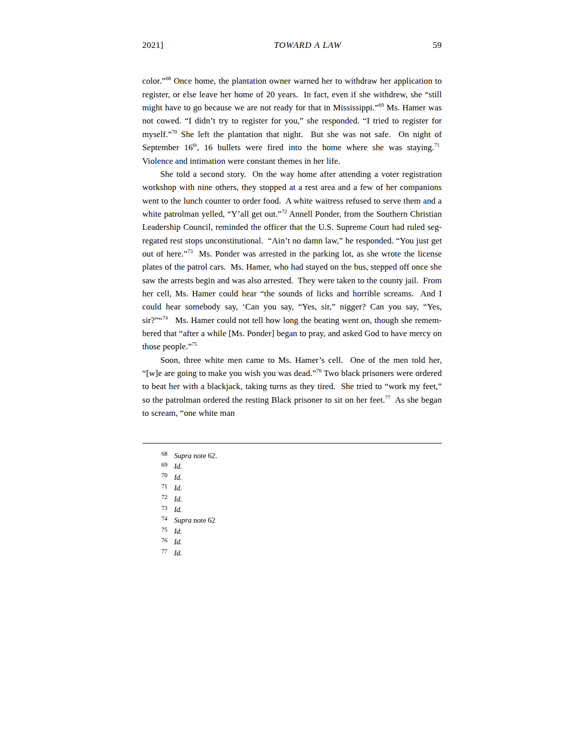2021] TOWARD A LAW 59
color.”68 Once home, the plantation owner warned her to withdraw her application to register, or else leave her home of 20 years. In fact, even if she withdrew, she “still might have to go because we are not ready for that in Mississippi.”69 Ms. Hamer was not cowed. “I didn’t try to register for you,” she responded. “I tried to register for myself.”70 She left the plantation that night. But she was not safe. On night of September 16th, 16 bullets were fired into the home where she was staying.71 Violence and intimation were constant themes in her life.
She told a second story. On the way home after attending a voter registration workshop with nine others, they stopped at a rest area and a few of her companions went to the lunch counter to order food. A white waitress refused to serve them and a white patrolman yelled, “Y’all get out.”72 Annell Ponder, from the Southern Christian Leadership Council, reminded the officer that the U.S. Supreme Court had ruled segregated rest stops unconstitutional. “Ain’t no damn law,” he responded. “You just get out of here.”73 Ms. Ponder was arrested in the parking lot, as she wrote the license plates of the patrol cars. Ms. Hamer, who had stayed on the bus, stepped off once she saw the arrests begin and was also arrested. They were taken to the county jail. From her cell, Ms. Hamer could hear “the sounds of licks and horrible screams. And I could hear somebody say, ‘Can you say, “Yes, sir,” nigger? Can you say, “Yes, sir?”“74 Ms. Hamer could not tell how long the beating went on, though she remembered that “after a while [Ms. Ponder] began to pray, and asked God to have mercy on those people.”75
Soon, three white men came to Ms. Hamer’s cell. One of the men told her, “[w]e are going to make you wish you was dead.”76 Two black prisoners were ordered to beat her with a blackjack, taking turns as they tired. She tried to “work my feet,” so the patrolman ordered the resting Black prisoner to sit on her feet.77 As she began to scream, “one white man
68 Supra note 62.
69 Id.
70 Id.
71 Id.
72 Id.
73 Id.
74 Supra note 62
75 Id.
76 Id.
77 Id.